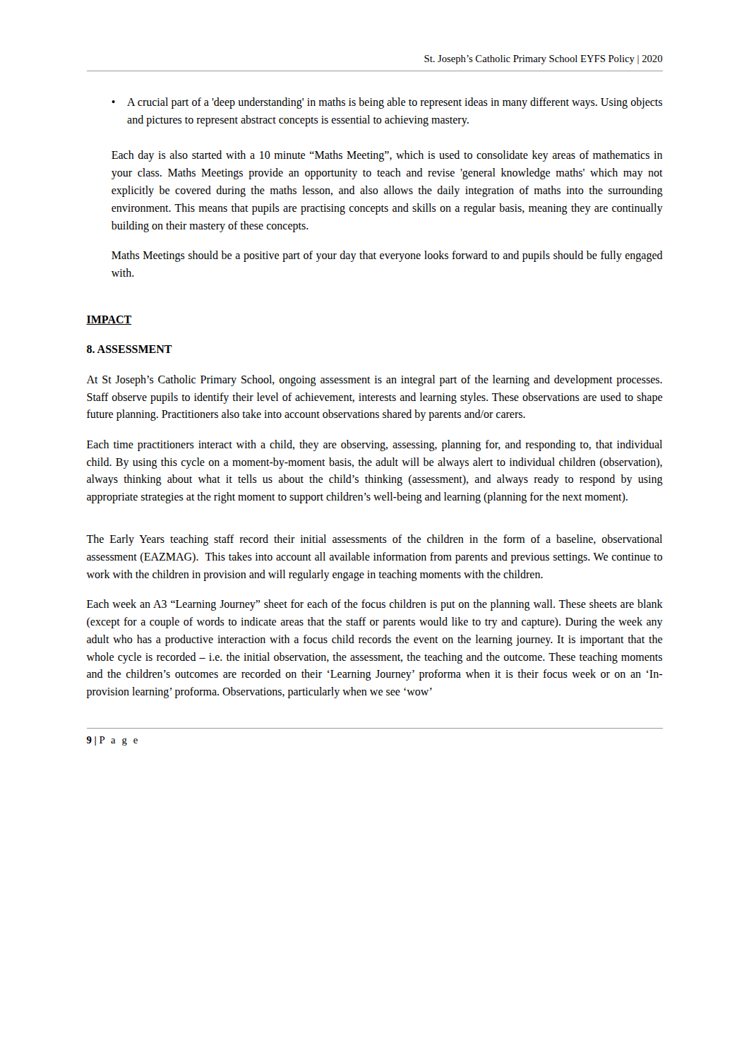St. Joseph’s Catholic Primary School EYFS Policy | 2020
A crucial part of a 'deep understanding' in maths is being able to represent ideas in many different ways. Using objects and pictures to represent abstract concepts is essential to achieving mastery.
Each day is also started with a 10 minute “Maths Meeting”, which is used to consolidate key areas of mathematics in your class. Maths Meetings provide an opportunity to teach and revise 'general knowledge maths' which may not explicitly be covered during the maths lesson, and also allows the daily integration of maths into the surrounding environment. This means that pupils are practising concepts and skills on a regular basis, meaning they are continually building on their mastery of these concepts.
Maths Meetings should be a positive part of your day that everyone looks forward to and pupils should be fully engaged with.
IMPACT
8. ASSESSMENT
At St Joseph’s Catholic Primary School, ongoing assessment is an integral part of the learning and development processes. Staff observe pupils to identify their level of achievement, interests and learning styles. These observations are used to shape future planning. Practitioners also take into account observations shared by parents and/or carers.
Each time practitioners interact with a child, they are observing, assessing, planning for, and responding to, that individual child. By using this cycle on a moment-by-moment basis, the adult will be always alert to individual children (observation), always thinking about what it tells us about the child’s thinking (assessment), and always ready to respond by using appropriate strategies at the right moment to support children’s well-being and learning (planning for the next moment).
The Early Years teaching staff record their initial assessments of the children in the form of a baseline, observational assessment (EAZMAG). This takes into account all available information from parents and previous settings. We continue to work with the children in provision and will regularly engage in teaching moments with the children.
Each week an A3 “Learning Journey” sheet for each of the focus children is put on the planning wall. These sheets are blank (except for a couple of words to indicate areas that the staff or parents would like to try and capture). During the week any adult who has a productive interaction with a focus child records the event on the learning journey. It is important that the whole cycle is recorded – i.e. the initial observation, the assessment, the teaching and the outcome. These teaching moments and the children’s outcomes are recorded on their ‘Learning Journey’ proforma when it is their focus week or on an ‘In-provision learning’ proforma. Observations, particularly when we see ‘wow’
9 | P a g e